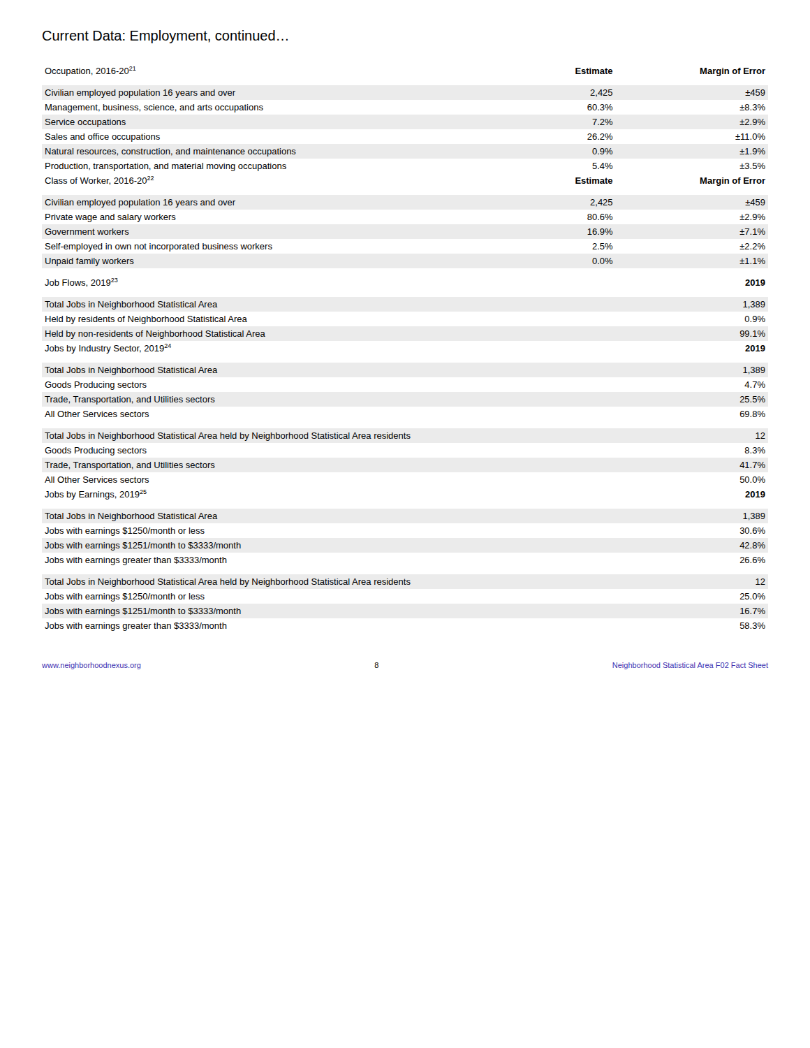Current Data: Employment, continued…
| Occupation, 2016-20 21 | Estimate | Margin of Error |
| --- | --- | --- |
| Civilian employed population 16 years and over | 2,425 | ±459 |
| Management, business, science, and arts occupations | 60.3% | ±8.3% |
| Service occupations | 7.2% | ±2.9% |
| Sales and office occupations | 26.2% | ±11.0% |
| Natural resources, construction, and maintenance occupations | 0.9% | ±1.9% |
| Production, transportation, and material moving occupations | 5.4% | ±3.5% |
| Class of Worker, 2016-20 22 | Estimate | Margin of Error |
| Civilian employed population 16 years and over | 2,425 | ±459 |
| Private wage and salary workers | 80.6% | ±2.9% |
| Government workers | 16.9% | ±7.1% |
| Self-employed in own not incorporated business workers | 2.5% | ±2.2% |
| Unpaid family workers | 0.0% | ±1.1% |
| Job Flows, 2019 23 | | 2019 |
| Total Jobs in Neighborhood Statistical Area | | 1,389 |
| Held by residents of Neighborhood Statistical Area | | 0.9% |
| Held by non-residents of Neighborhood Statistical Area | | 99.1% |
| Jobs by Industry Sector, 2019 24 | | 2019 |
| Total Jobs in Neighborhood Statistical Area | | 1,389 |
| Goods Producing sectors | | 4.7% |
| Trade, Transportation, and Utilities sectors | | 25.5% |
| All Other Services sectors | | 69.8% |
| Total Jobs in Neighborhood Statistical Area held by Neighborhood Statistical Area residents | | 12 |
| Goods Producing sectors | | 8.3% |
| Trade, Transportation, and Utilities sectors | | 41.7% |
| All Other Services sectors | | 50.0% |
| Jobs by Earnings, 2019 25 | | 2019 |
| Total Jobs in Neighborhood Statistical Area | | 1,389 |
| Jobs with earnings $1250/month or less | | 30.6% |
| Jobs with earnings $1251/month to $3333/month | | 42.8% |
| Jobs with earnings greater than $3333/month | | 26.6% |
| Total Jobs in Neighborhood Statistical Area held by Neighborhood Statistical Area residents | | 12 |
| Jobs with earnings $1250/month or less | | 25.0% |
| Jobs with earnings $1251/month to $3333/month | | 16.7% |
| Jobs with earnings greater than $3333/month | | 58.3% |
www.neighborhoodnexus.org 8 Neighborhood Statistical Area F02 Fact Sheet